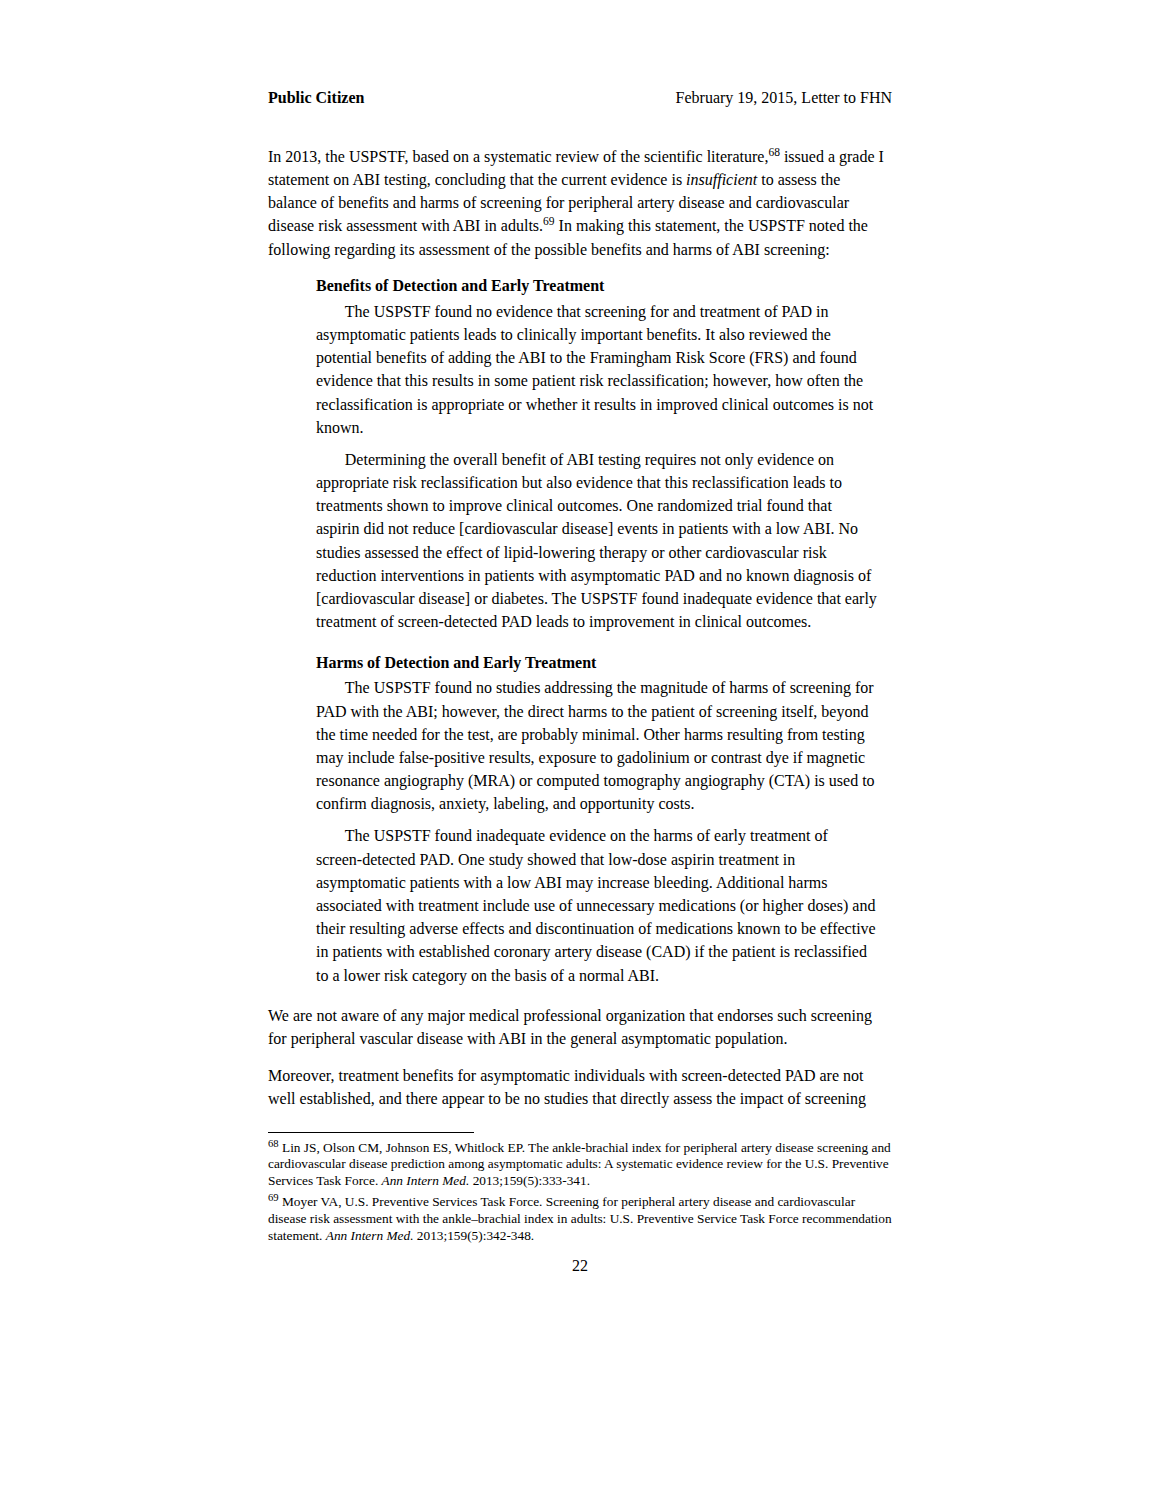Public Citizen February 19, 2015, Letter to FHN
In 2013, the USPSTF, based on a systematic review of the scientific literature,68 issued a grade I statement on ABI testing, concluding that the current evidence is insufficient to assess the balance of benefits and harms of screening for peripheral artery disease and cardiovascular disease risk assessment with ABI in adults.69 In making this statement, the USPSTF noted the following regarding its assessment of the possible benefits and harms of ABI screening:
Benefits of Detection and Early Treatment
The USPSTF found no evidence that screening for and treatment of PAD in asymptomatic patients leads to clinically important benefits. It also reviewed the potential benefits of adding the ABI to the Framingham Risk Score (FRS) and found evidence that this results in some patient risk reclassification; however, how often the reclassification is appropriate or whether it results in improved clinical outcomes is not known.
Determining the overall benefit of ABI testing requires not only evidence on appropriate risk reclassification but also evidence that this reclassification leads to treatments shown to improve clinical outcomes. One randomized trial found that aspirin did not reduce [cardiovascular disease] events in patients with a low ABI. No studies assessed the effect of lipid-lowering therapy or other cardiovascular risk reduction interventions in patients with asymptomatic PAD and no known diagnosis of [cardiovascular disease] or diabetes. The USPSTF found inadequate evidence that early treatment of screen-detected PAD leads to improvement in clinical outcomes.
Harms of Detection and Early Treatment
The USPSTF found no studies addressing the magnitude of harms of screening for PAD with the ABI; however, the direct harms to the patient of screening itself, beyond the time needed for the test, are probably minimal. Other harms resulting from testing may include false-positive results, exposure to gadolinium or contrast dye if magnetic resonance angiography (MRA) or computed tomography angiography (CTA) is used to confirm diagnosis, anxiety, labeling, and opportunity costs.
The USPSTF found inadequate evidence on the harms of early treatment of screen-detected PAD. One study showed that low-dose aspirin treatment in asymptomatic patients with a low ABI may increase bleeding. Additional harms associated with treatment include use of unnecessary medications (or higher doses) and their resulting adverse effects and discontinuation of medications known to be effective in patients with established coronary artery disease (CAD) if the patient is reclassified to a lower risk category on the basis of a normal ABI.
We are not aware of any major medical professional organization that endorses such screening for peripheral vascular disease with ABI in the general asymptomatic population.
Moreover, treatment benefits for asymptomatic individuals with screen-detected PAD are not well established, and there appear to be no studies that directly assess the impact of screening
68 Lin JS, Olson CM, Johnson ES, Whitlock EP. The ankle-brachial index for peripheral artery disease screening and cardiovascular disease prediction among asymptomatic adults: A systematic evidence review for the U.S. Preventive Services Task Force. Ann Intern Med. 2013;159(5):333-341.
69 Moyer VA, U.S. Preventive Services Task Force. Screening for peripheral artery disease and cardiovascular disease risk assessment with the ankle–brachial index in adults: U.S. Preventive Service Task Force recommendation statement. Ann Intern Med. 2013;159(5):342-348.
22